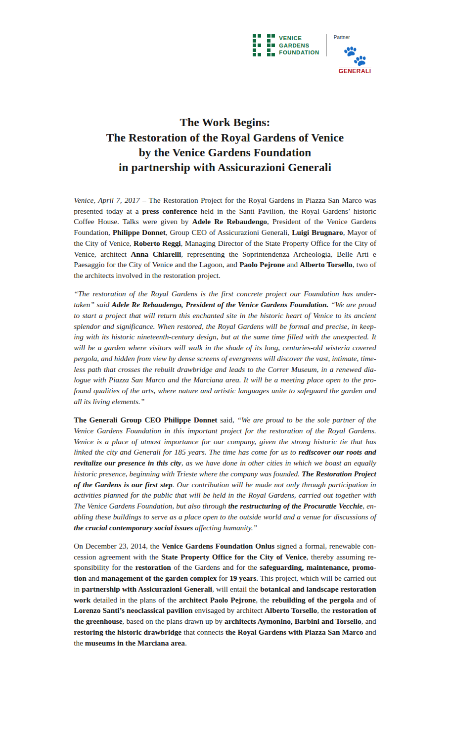Venice
Gardens
Foundation
Partner
🐾 GENERALI
The Work Begins:
The Restoration of the Royal Gardens of Venice
by the Venice Gardens Foundation
in partnership with Assicurazioni Generali
Venice, April 7, 2017 – The Restoration Project for the Royal Gardens in Piazza San Marco was presented today at a press conference held in the Santi Pavilion, the Royal Gardens’ historic Coffee House. Talks were given by Adele Re Rebaudengo, President of the Venice Gardens Foundation, Philippe Donnet, Group CEO of Assicurazioni Generali, Luigi Brugnaro, Mayor of the City of Venice, Roberto Reggi, Managing Director of the State Property Office for the City of Venice, architect Anna Chiarelli, representing the Soprintendenza Archeologia, Belle Arti e Paesaggio for the City of Venice and the Lagoon, and Paolo Pejrone and Alberto Torsello, two of the architects involved in the restoration project.
“The restoration of the Royal Gardens is the first concrete project our Foundation has undertaken” said Adele Re Rebaudengo, President of the Venice Gardens Foundation. “We are proud to start a project that will return this enchanted site in the historic heart of Venice to its ancient splendor and significance. When restored, the Royal Gardens will be formal and precise, in keeping with its historic nineteenth-century design, but at the same time filled with the unexpected. It will be a garden where visitors will walk in the shade of its long, centuries-old wisteria covered pergola, and hidden from view by dense screens of evergreens will discover the vast, intimate, timeless path that crosses the rebuilt drawbridge and leads to the Correr Museum, in a renewed dialogue with Piazza San Marco and the Marciana area. It will be a meeting place open to the profound qualities of the arts, where nature and artistic languages unite to safeguard the garden and all its living elements.”
The Generali Group CEO Philippe Donnet said, “We are proud to be the sole partner of the Venice Gardens Foundation in this important project for the restoration of the Royal Gardens. Venice is a place of utmost importance for our company, given the strong historic tie that has linked the city and Generali for 185 years. The time has come for us to rediscover our roots and revitalize our presence in this city, as we have done in other cities in which we boast an equally historic presence, beginning with Trieste where the company was founded. The Restoration Project of the Gardens is our first step. Our contribution will be made not only through participation in activities planned for the public that will be held in the Royal Gardens, carried out together with The Venice Gardens Foundation, but also through the restructuring of the Procuratie Vecchie, enabling these buildings to serve as a place open to the outside world and a venue for discussions of the crucial contemporary social issues affecting humanity.”
On December 23, 2014, the Venice Gardens Foundation Onlus signed a formal, renewable concession agreement with the State Property Office for the City of Venice, thereby assuming responsibility for the restoration of the Gardens and for the safeguarding, maintenance, promotion and management of the garden complex for 19 years. This project, which will be carried out in partnership with Assicurazioni Generali, will entail the botanical and landscape restoration work detailed in the plans of the architect Paolo Pejrone, the rebuilding of the pergola and of Lorenzo Santi’s neoclassical pavilion envisaged by architect Alberto Torsello, the restoration of the greenhouse, based on the plans drawn up by architects Aymonino, Barbini and Torsello, and restoring the historic drawbridge that connects the Royal Gardens with Piazza San Marco and the museums in the Marciana area.